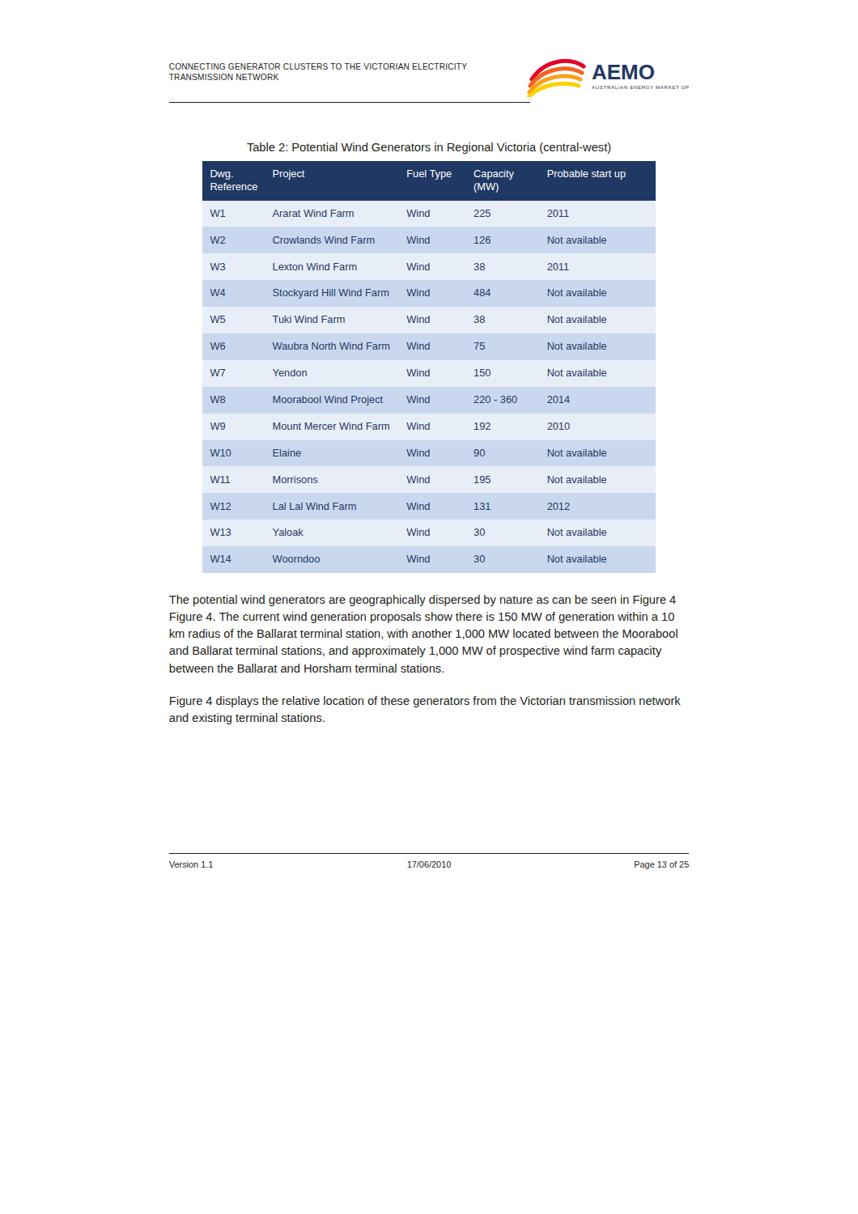Connecting Generator Clusters to the Victorian Electricity
Transmission Network
AEMO AUSTRALIAN ENERGY MARKET OPERATOR
Table 2: Potential Wind Generators in Regional Victoria (central-west)
| Dwg. Reference | Project | Fuel Type | Capacity (MW) | Probable start up |
| --- | --- | --- | --- | --- |
| W1 | Ararat Wind Farm | Wind | 225 | 2011 |
| W2 | Crowlands Wind Farm | Wind | 126 | Not available |
| W3 | Lexton Wind Farm | Wind | 38 | 2011 |
| W4 | Stockyard Hill Wind Farm | Wind | 484 | Not available |
| W5 | Tuki Wind Farm | Wind | 38 | Not available |
| W6 | Waubra North Wind Farm | Wind | 75 | Not available |
| W7 | Yendon | Wind | 150 | Not available |
| W8 | Moorabool Wind Project | Wind | 220 - 360 | 2014 |
| W9 | Mount Mercer Wind Farm | Wind | 192 | 2010 |
| W10 | Elaine | Wind | 90 | Not available |
| W11 | Morrisons | Wind | 195 | Not available |
| W12 | Lal Lal Wind Farm | Wind | 131 | 2012 |
| W13 | Yaloak | Wind | 30 | Not available |
| W14 | Woorndoo | Wind | 30 | Not available |
The potential wind generators are geographically dispersed by nature as can be seen in Figure 4 Figure 4. The current wind generation proposals show there is 150 MW of generation within a 10 km radius of the Ballarat terminal station, with another 1,000 MW located between the Moorabool and Ballarat terminal stations, and approximately 1,000 MW of prospective wind farm capacity between the Ballarat and Horsham terminal stations.
Figure 4 displays the relative location of these generators from the Victorian transmission network and existing terminal stations.
Version 1.1
17/06/2010
Page 13 of 25